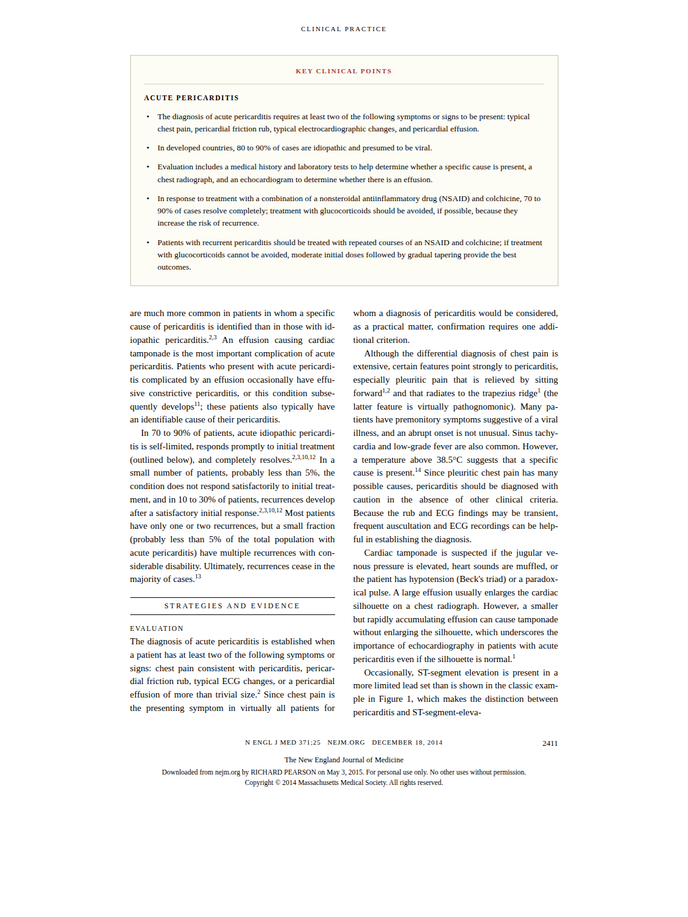Clinical Practice
Key Clinical Points
Acute Pericarditis
The diagnosis of acute pericarditis requires at least two of the following symptoms or signs to be present: typical chest pain, pericardial friction rub, typical electrocardiographic changes, and pericardial effusion.
In developed countries, 80 to 90% of cases are idiopathic and presumed to be viral.
Evaluation includes a medical history and laboratory tests to help determine whether a specific cause is present, a chest radiograph, and an echocardiogram to determine whether there is an effusion.
In response to treatment with a combination of a nonsteroidal antiinflammatory drug (NSAID) and colchicine, 70 to 90% of cases resolve completely; treatment with glucocorticoids should be avoided, if possible, because they increase the risk of recurrence.
Patients with recurrent pericarditis should be treated with repeated courses of an NSAID and colchicine; if treatment with glucocorticoids cannot be avoided, moderate initial doses followed by gradual tapering provide the best outcomes.
are much more common in patients in whom a specific cause of pericarditis is identified than in those with idiopathic pericarditis.2,3 An effusion causing cardiac tamponade is the most important complication of acute pericarditis. Patients who present with acute pericarditis complicated by an effusion occasionally have effusive constrictive pericarditis, or this condition subsequently develops11; these patients also typically have an identifiable cause of their pericarditis.
In 70 to 90% of patients, acute idiopathic pericarditis is self-limited, responds promptly to initial treatment (outlined below), and completely resolves.2,3,10,12 In a small number of patients, probably less than 5%, the condition does not respond satisfactorily to initial treatment, and in 10 to 30% of patients, recurrences develop after a satisfactory initial response.2,3,10,12 Most patients have only one or two recurrences, but a small fraction (probably less than 5% of the total population with acute pericarditis) have multiple recurrences with considerable disability. Ultimately, recurrences cease in the majority of cases.13
Strategies and Evidence
Evaluation
The diagnosis of acute pericarditis is established when a patient has at least two of the following symptoms or signs: chest pain consistent with pericarditis, pericardial friction rub, typical ECG changes, or a pericardial effusion of more than trivial size.2 Since chest pain is the presenting symptom in virtually all patients for whom a diagnosis of pericarditis would be considered, as a practical matter, confirmation requires one additional criterion.
Although the differential diagnosis of chest pain is extensive, certain features point strongly to pericarditis, especially pleuritic pain that is relieved by sitting forward1,2 and that radiates to the trapezius ridge1 (the latter feature is virtually pathognomonic). Many patients have premonitory symptoms suggestive of a viral illness, and an abrupt onset is not unusual. Sinus tachycardia and low-grade fever are also common. However, a temperature above 38.5°C suggests that a specific cause is present.14 Since pleuritic chest pain has many possible causes, pericarditis should be diagnosed with caution in the absence of other clinical criteria. Because the rub and ECG findings may be transient, frequent auscultation and ECG recordings can be helpful in establishing the diagnosis.
Cardiac tamponade is suspected if the jugular venous pressure is elevated, heart sounds are muffled, or the patient has hypotension (Beck's triad) or a paradoxical pulse. A large effusion usually enlarges the cardiac silhouette on a chest radiograph. However, a smaller but rapidly accumulating effusion can cause tamponade without enlarging the silhouette, which underscores the importance of echocardiography in patients with acute pericarditis even if the silhouette is normal.1
Occasionally, ST-segment elevation is present in a more limited lead set than is shown in the classic example in Figure 1, which makes the distinction between pericarditis and ST-segment-eleva-
n engl j med 371;25 nejm.org december 18, 2014 2411
The New England Journal of Medicine
Downloaded from nejm.org by RICHARD PEARSON on May 3, 2015. For personal use only. No other uses without permission.
Copyright © 2014 Massachusetts Medical Society. All rights reserved.